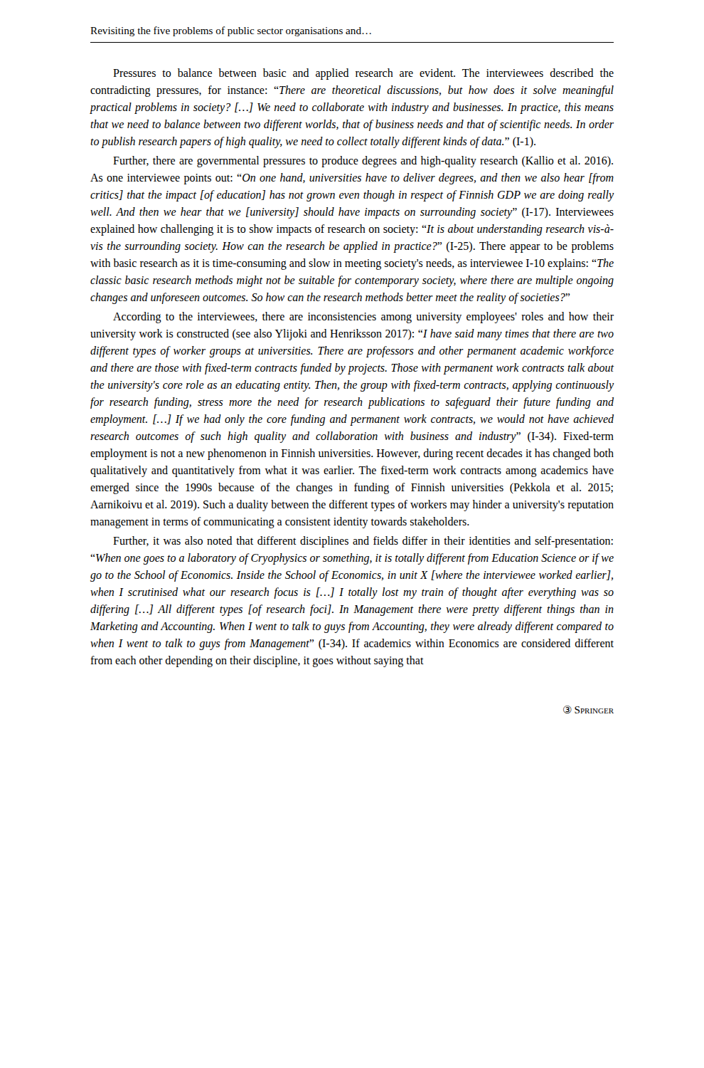Revisiting the five problems of public sector organisations and…
Pressures to balance between basic and applied research are evident. The interviewees described the contradicting pressures, for instance: “There are theoretical discussions, but how does it solve meaningful practical problems in society? […] We need to collaborate with industry and businesses. In practice, this means that we need to balance between two different worlds, that of business needs and that of scientific needs. In order to publish research papers of high quality, we need to collect totally different kinds of data.” (I-1).
Further, there are governmental pressures to produce degrees and high-quality research (Kallio et al. 2016). As one interviewee points out: “On one hand, universities have to deliver degrees, and then we also hear [from critics] that the impact [of education] has not grown even though in respect of Finnish GDP we are doing really well. And then we hear that we [university] should have impacts on surrounding society” (I-17). Interviewees explained how challenging it is to show impacts of research on society: “It is about understanding research vis-à-vis the surrounding society. How can the research be applied in practice?” (I-25). There appear to be problems with basic research as it is time-consuming and slow in meeting society's needs, as interviewee I-10 explains: “The classic basic research methods might not be suitable for contemporary society, where there are multiple ongoing changes and unforeseen outcomes. So how can the research methods better meet the reality of societies?”
According to the interviewees, there are inconsistencies among university employees' roles and how their university work is constructed (see also Ylijoki and Henriksson 2017): “I have said many times that there are two different types of worker groups at universities. There are professors and other permanent academic workforce and there are those with fixed-term contracts funded by projects. Those with permanent work contracts talk about the university's core role as an educating entity. Then, the group with fixed-term contracts, applying continuously for research funding, stress more the need for research publications to safeguard their future funding and employment. […] If we had only the core funding and permanent work contracts, we would not have achieved research outcomes of such high quality and collaboration with business and industry” (I-34). Fixed-term employment is not a new phenomenon in Finnish universities. However, during recent decades it has changed both qualitatively and quantitatively from what it was earlier. The fixed-term work contracts among academics have emerged since the 1990s because of the changes in funding of Finnish universities (Pekkola et al. 2015; Aarnikoivu et al. 2019). Such a duality between the different types of workers may hinder a university's reputation management in terms of communicating a consistent identity towards stakeholders.
Further, it was also noted that different disciplines and fields differ in their identities and self-presentation: “When one goes to a laboratory of Cryophysics or something, it is totally different from Education Science or if we go to the School of Economics. Inside the School of Economics, in unit X [where the interviewee worked earlier], when I scrutinised what our research focus is […] I totally lost my train of thought after everything was so differing […] All different types [of research foci]. In Management there were pretty different things than in Marketing and Accounting. When I went to talk to guys from Accounting, they were already different compared to when I went to talk to guys from Management” (I-34). If academics within Economics are considered different from each other depending on their discipline, it goes without saying that
③ Springer